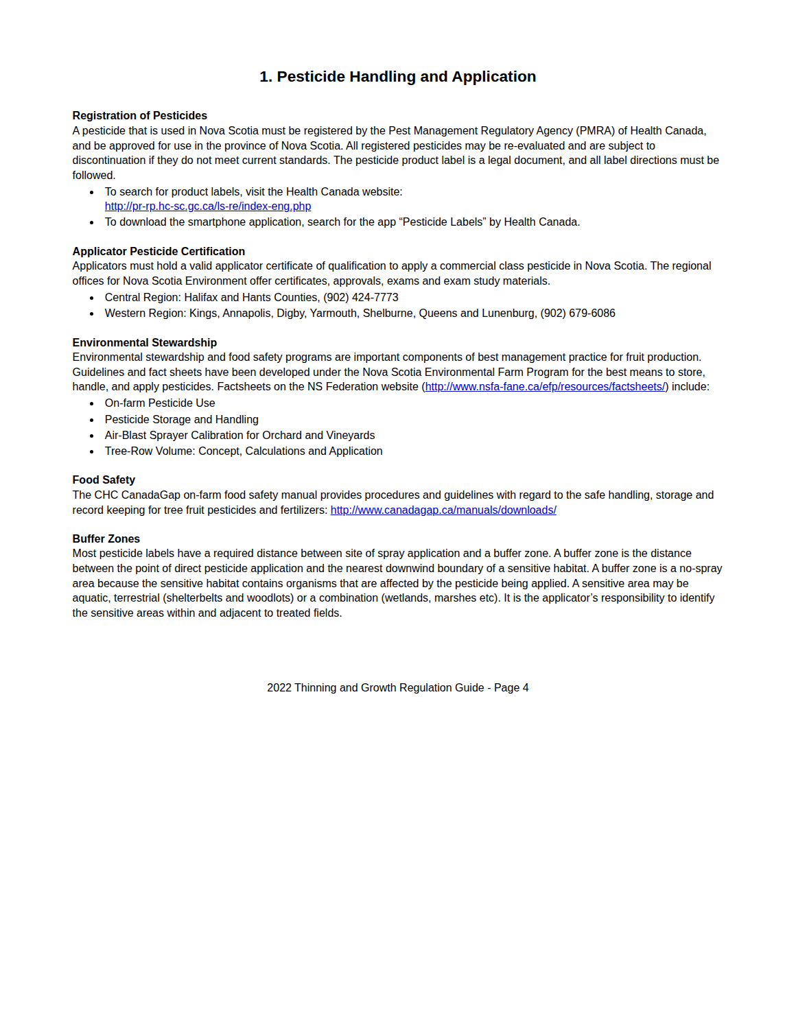1. Pesticide Handling and Application
Registration of Pesticides
A pesticide that is used in Nova Scotia must be registered by the Pest Management Regulatory Agency (PMRA) of Health Canada, and be approved for use in the province of Nova Scotia. All registered pesticides may be re-evaluated and are subject to discontinuation if they do not meet current standards. The pesticide product label is a legal document, and all label directions must be followed.
To search for product labels, visit the Health Canada website:
http://pr-rp.hc-sc.gc.ca/ls-re/index-eng.php
To download the smartphone application, search for the app “Pesticide Labels” by Health Canada.
Applicator Pesticide Certification
Applicators must hold a valid applicator certificate of qualification to apply a commercial class pesticide in Nova Scotia. The regional offices for Nova Scotia Environment offer certificates, approvals, exams and exam study materials.
Central Region: Halifax and Hants Counties, (902) 424-7773
Western Region: Kings, Annapolis, Digby, Yarmouth, Shelburne, Queens and Lunenburg, (902) 679-6086
Environmental Stewardship
Environmental stewardship and food safety programs are important components of best management practice for fruit production. Guidelines and fact sheets have been developed under the Nova Scotia Environmental Farm Program for the best means to store, handle, and apply pesticides. Factsheets on the NS Federation website (http://www.nsfa-fane.ca/efp/resources/factsheets/) include:
On-farm Pesticide Use
Pesticide Storage and Handling
Air-Blast Sprayer Calibration for Orchard and Vineyards
Tree-Row Volume: Concept, Calculations and Application
Food Safety
The CHC CanadaGap on-farm food safety manual provides procedures and guidelines with regard to the safe handling, storage and record keeping for tree fruit pesticides and fertilizers: http://www.canadagap.ca/manuals/downloads/
Buffer Zones
Most pesticide labels have a required distance between site of spray application and a buffer zone. A buffer zone is the distance between the point of direct pesticide application and the nearest downwind boundary of a sensitive habitat. A buffer zone is a no-spray area because the sensitive habitat contains organisms that are affected by the pesticide being applied. A sensitive area may be aquatic, terrestrial (shelterbelts and woodlots) or a combination (wetlands, marshes etc). It is the applicator’s responsibility to identify the sensitive areas within and adjacent to treated fields.
2022 Thinning and Growth Regulation Guide - Page 4